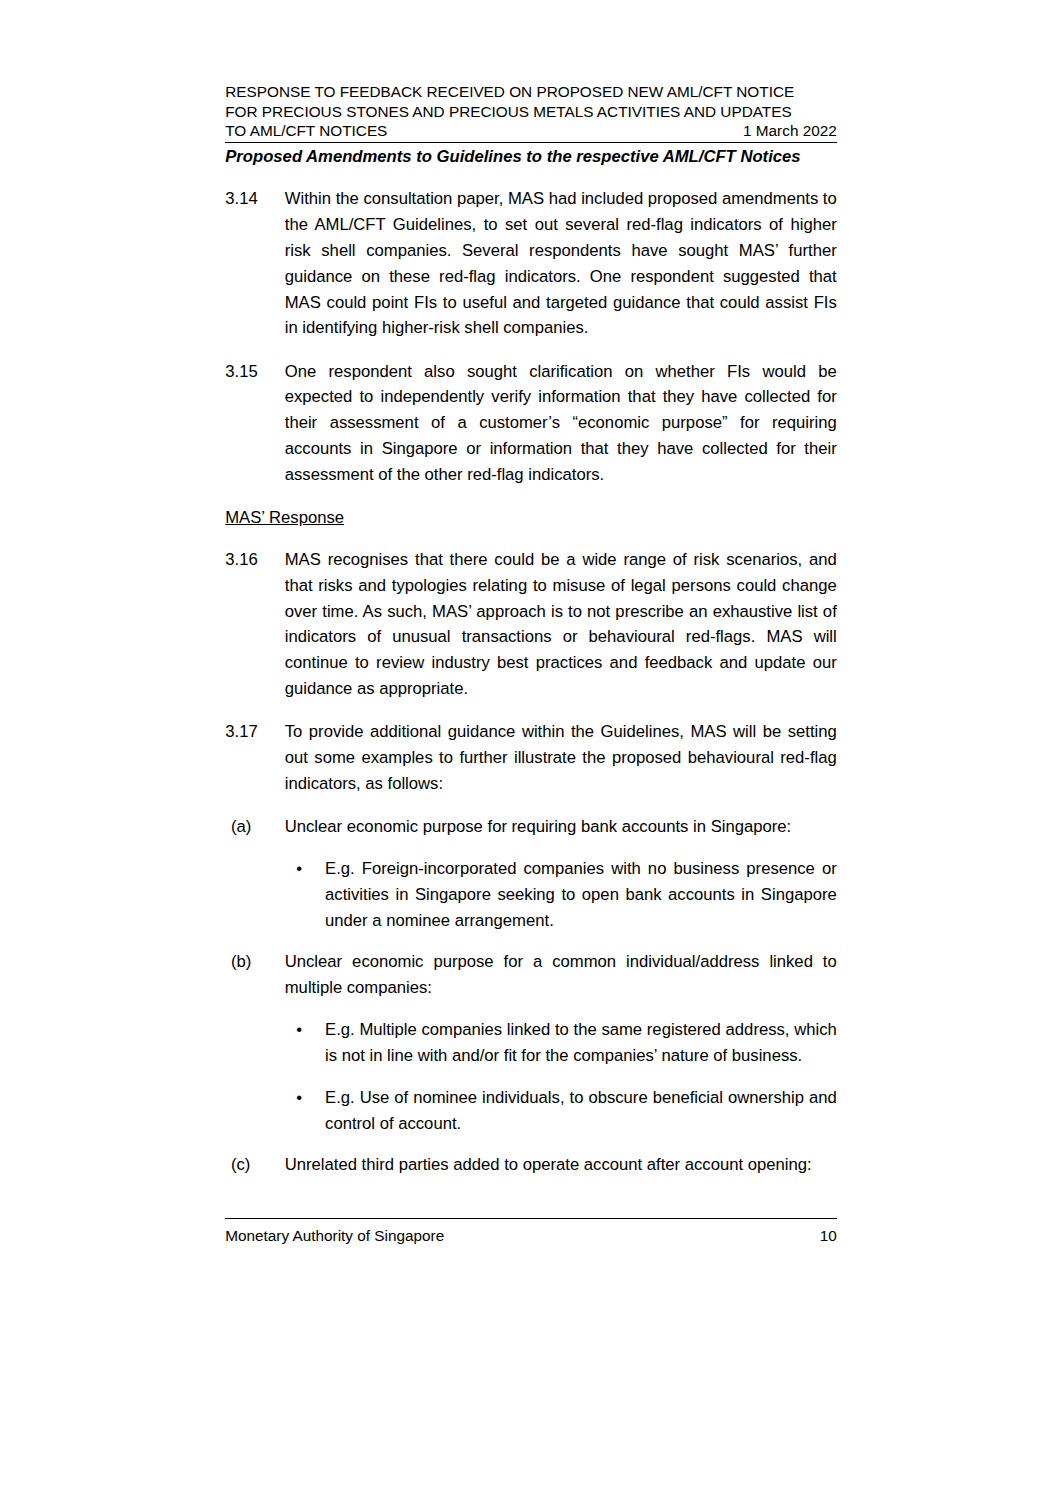RESPONSE TO FEEDBACK RECEIVED ON PROPOSED NEW AML/CFT NOTICE FOR PRECIOUS STONES AND PRECIOUS METALS ACTIVITIES AND UPDATES
TO AML/CFT NOTICES 1 March 2022
Proposed Amendments to Guidelines to the respective AML/CFT Notices
3.14 Within the consultation paper, MAS had included proposed amendments to the AML/CFT Guidelines, to set out several red-flag indicators of higher risk shell companies. Several respondents have sought MAS’ further guidance on these red-flag indicators. One respondent suggested that MAS could point FIs to useful and targeted guidance that could assist FIs in identifying higher-risk shell companies.
3.15 One respondent also sought clarification on whether FIs would be expected to independently verify information that they have collected for their assessment of a customer’s “economic purpose” for requiring accounts in Singapore or information that they have collected for their assessment of the other red-flag indicators.
MAS’ Response
3.16 MAS recognises that there could be a wide range of risk scenarios, and that risks and typologies relating to misuse of legal persons could change over time. As such, MAS’ approach is to not prescribe an exhaustive list of indicators of unusual transactions or behavioural red-flags. MAS will continue to review industry best practices and feedback and update our guidance as appropriate.
3.17 To provide additional guidance within the Guidelines, MAS will be setting out some examples to further illustrate the proposed behavioural red-flag indicators, as follows:
(a) Unclear economic purpose for requiring bank accounts in Singapore:
E.g. Foreign-incorporated companies with no business presence or activities in Singapore seeking to open bank accounts in Singapore under a nominee arrangement.
(b) Unclear economic purpose for a common individual/address linked to multiple companies:
E.g. Multiple companies linked to the same registered address, which is not in line with and/or fit for the companies’ nature of business.
E.g. Use of nominee individuals, to obscure beneficial ownership and control of account.
(c) Unrelated third parties added to operate account after account opening:
Monetary Authority of Singapore 10